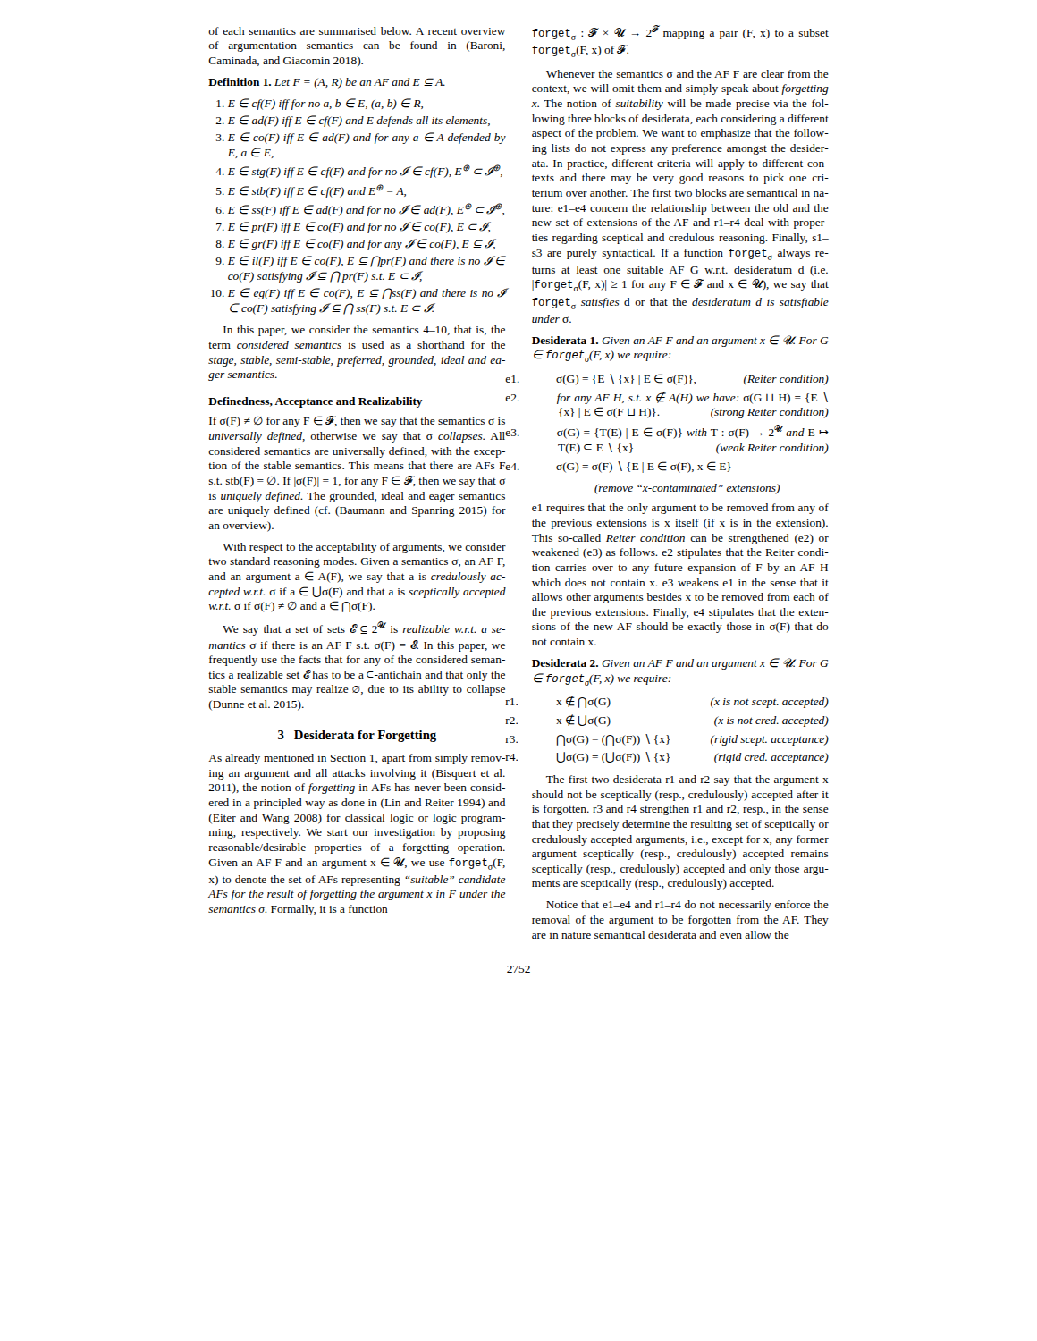of each semantics are summarised below. A recent overview of argumentation semantics can be found in (Baroni, Caminada, and Giacomin 2018).
Definition 1. Let F = (A, R) be an AF and E ⊆ A.
E ∈ cf(F) iff for no a, b ∈ E, (a, b) ∈ R,
E ∈ ad(F) iff E ∈ cf(F) and E defends all its elements,
E ∈ co(F) iff E ∈ ad(F) and for any a ∈ A defended by E, a ∈ E,
E ∈ stg(F) iff E ∈ cf(F) and for no 𝓘 ∈ cf(F), E⊕ ⊂ 𝓘⊕,
E ∈ stb(F) iff E ∈ cf(F) and E⊕ = A,
E ∈ ss(F) iff E ∈ ad(F) and for no 𝓘 ∈ ad(F), E⊕ ⊂ 𝓘⊕,
E ∈ pr(F) iff E ∈ co(F) and for no 𝓘 ∈ co(F), E ⊂ 𝓘,
E ∈ gr(F) iff E ∈ co(F) and for any 𝓘 ∈ co(F), E ⊆ 𝓘,
E ∈ il(F) iff E ∈ co(F), E ⊆ ⋂pr(F) and there is no 𝓘 ∈ co(F) satisfying 𝓘 ⊆ ⋂ pr(F) s.t. E ⊂ 𝓘,
E ∈ eg(F) iff E ∈ co(F), E ⊆ ⋂ss(F) and there is no 𝓘 ∈ co(F) satisfying 𝓘 ⊆ ⋂ ss(F) s.t. E ⊂ 𝓘.
In this paper, we consider the semantics 4–10, that is, the term considered semantics is used as a shorthand for the stage, stable, semi-stable, preferred, grounded, ideal and eager semantics.
Definedness, Acceptance and Realizability
If σ(F) ≠ ∅ for any F ∈ 𝓕, then we say that the semantics σ is universally defined, otherwise we say that σ collapses. All considered semantics are universally defined, with the exception of the stable semantics. This means that there are AFs F s.t. stb(F) = ∅. If |σ(F)| = 1, for any F ∈ 𝓕, then we say that σ is uniquely defined. The grounded, ideal and eager semantics are uniquely defined (cf. (Baumann and Spanring 2015) for an overview).
With respect to the acceptability of arguments, we consider two standard reasoning modes. Given a semantics σ, an AF F, and an argument a ∈ A(F), we say that a is credulously accepted w.r.t. σ if a ∈ ⋃σ(F) and that a is sceptically accepted w.r.t. σ if σ(F) ≠ ∅ and a ∈ ⋂σ(F).
We say that a set of sets 𝓔 ⊆ 2𝓤 is realizable w.r.t. a semantics σ if there is an AF F s.t. σ(F) = 𝓔. In this paper, we frequently use the facts that for any of the considered semantics a realizable set 𝓔 has to be a ⊆-antichain and that only the stable semantics may realize ∅, due to its ability to collapse (Dunne et al. 2015).
3 Desiderata for Forgetting
As already mentioned in Section 1, apart from simply removing an argument and all attacks involving it (Bisquert et al. 2011), the notion of forgetting in AFs has never been considered in a principled way as done in (Lin and Reiter 1994) and (Eiter and Wang 2008) for classical logic or logic programming, respectively. We start our investigation by proposing reasonable/desirable properties of a forgetting operation. Given an AF F and an argument x ∈ 𝓤, we use forgetσ(F, x) to denote the set of AFs representing “suitable” candidate AFs for the result of forgetting the argument x in F under the semantics σ. Formally, it is a function
forgetσ : 𝓕 × 𝓤 → 2𝓕 mapping a pair (F, x) to a subset forgetσ(F, x) of 𝓕.
Whenever the semantics σ and the AF F are clear from the context, we will omit them and simply speak about forgetting x. The notion of suitability will be made precise via the following three blocks of desiderata, each considering a different aspect of the problem. We want to emphasize that the following lists do not express any preference amongst the desiderata. In practice, different criteria will apply to different contexts and there may be very good reasons to pick one criterium over another. The first two blocks are semantical in nature: e1–e4 concern the relationship between the old and the new set of extensions of the AF and r1–r4 deal with properties regarding sceptical and credulous reasoning. Finally, s1–s3 are purely syntactical. If a function forgetσ always returns at least one suitable AF G w.r.t. desideratum d (i.e. |forgetσ(F, x)| ≥ 1 for any F ∈ 𝓕 and x ∈ 𝓤), we say that forgetσ satisfies d or that the desideratum d is satisfiable under σ.
Desiderata 1. Given an AF F and an argument x ∈ 𝓤. For G ∈ forgetσ(F, x) we require:
e1. σ(G) = {E ∖ {x} | E ∈ σ(F)}, (Reiter condition)
e2. for any AF H, s.t. x ∉ A(H) we have: σ(G ⊔ H) = {E ∖ {x} | E ∈ σ(F ⊔ H)}. (strong Reiter condition)
e3. σ(G) = {T(E) | E ∈ σ(F)} with T : σ(F) → 2𝓤 and E ↦ T(E) ⊆ E ∖ {x} (weak Reiter condition)
e4. σ(G) = σ(F) ∖ {E | E ∈ σ(F), x ∈ E}
(remove “x-contaminated” extensions)
e1 requires that the only argument to be removed from any of the previous extensions is x itself (if x is in the extension). This so-called Reiter condition can be strengthened (e2) or weakened (e3) as follows. e2 stipulates that the Reiter condition carries over to any future expansion of F by an AF H which does not contain x. e3 weakens e1 in the sense that it allows other arguments besides x to be removed from each of the previous extensions. Finally, e4 stipulates that the extensions of the new AF should be exactly those in σ(F) that do not contain x.
Desiderata 2. Given an AF F and an argument x ∈ 𝓤. For G ∈ forgetσ(F, x) we require:
r1. x ∉ ⋂σ(G) (x is not scept. accepted)
r2. x ∉ ⋃σ(G) (x is not cred. accepted)
r3. ⋂σ(G) = (⋂σ(F)) ∖ {x} (rigid scept. acceptance)
r4. ⋃σ(G) = (⋃σ(F)) ∖ {x} (rigid cred. acceptance)
The first two desiderata r1 and r2 say that the argument x should not be sceptically (resp., credulously) accepted after it is forgotten. r3 and r4 strengthen r1 and r2, resp., in the sense that they precisely determine the resulting set of sceptically or credulously accepted arguments, i.e., except for x, any former argument sceptically (resp., credulously) accepted remains sceptically (resp., credulously) accepted and only those arguments are sceptically (resp., credulously) accepted.
Notice that e1–e4 and r1–r4 do not necessarily enforce the removal of the argument to be forgotten from the AF. They are in nature semantical desiderata and even allow the
2752